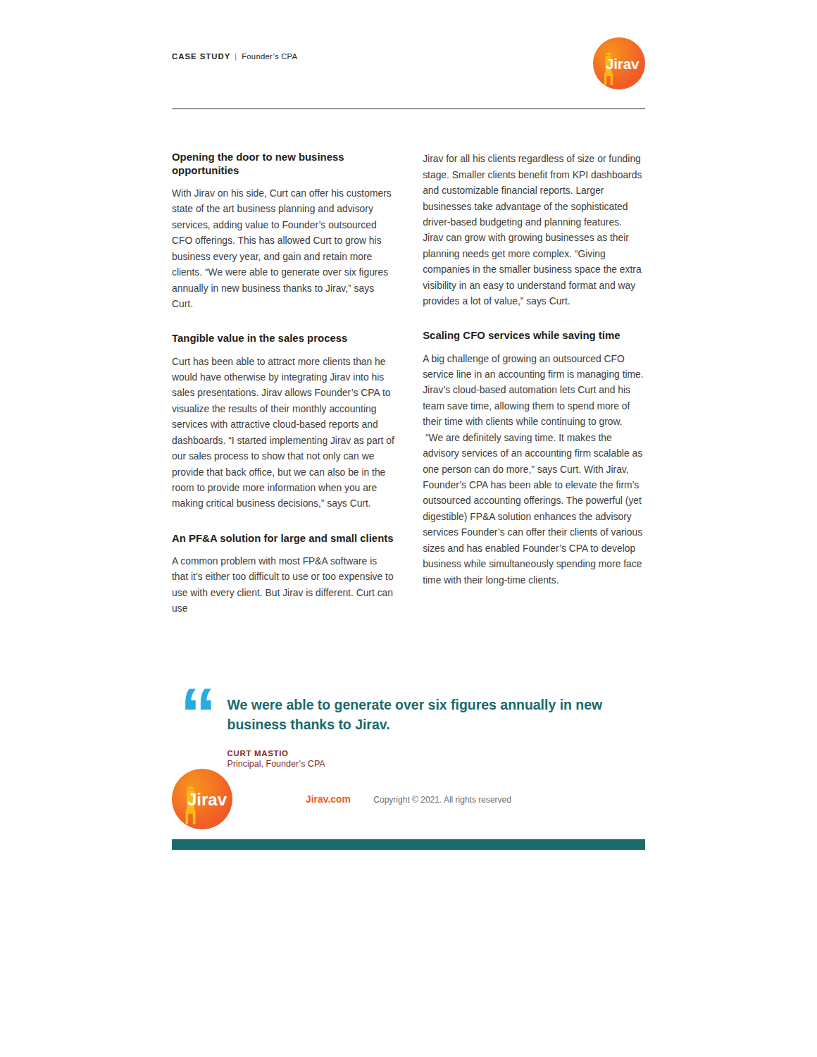CASE STUDY|Founder’s CPA
Jirav
Opening the door to new business opportunities
With Jirav on his side, Curt can offer his customers state of the art business planning and advisory services, adding value to Founder’s outsourced CFO offerings. This has allowed Curt to grow his business every year, and gain and retain more clients. “We were able to generate over six figures annually in new business thanks to Jirav,” says Curt.
Tangible value in the sales process
Curt has been able to attract more clients than he would have otherwise by integrating Jirav into his sales presentations. Jirav allows Founder’s CPA to visualize the results of their monthly accounting services with attractive cloud-based reports and dashboards. “I started implementing Jirav as part of our sales process to show that not only can we provide that back office, but we can also be in the room to provide more information when you are making critical business decisions,” says Curt.
An PF&A solution for large and small clients
A common problem with most FP&A software is that it’s either too difficult to use or too expensive to use with every client. But Jirav is different. Curt can use
Jirav for all his clients regardless of size or funding stage. Smaller clients benefit from KPI dashboards and customizable financial reports. Larger businesses take advantage of the sophisticated driver-based budgeting and planning features. Jirav can grow with growing businesses as their planning needs get more complex. “Giving companies in the smaller business space the extra visibility in an easy to understand format and way provides a lot of value,” says Curt.
Scaling CFO services while saving time
A big challenge of growing an outsourced CFO service line in an accounting firm is managing time. Jirav’s cloud-based automation lets Curt and his team save time, allowing them to spend more of their time with clients while continuing to grow. “We are definitely saving time. It makes the advisory services of an accounting firm scalable as one person can do more,” says Curt. With Jirav, Founder’s CPA has been able to elevate the firm’s outsourced accounting offerings. The powerful (yet digestible) FP&A solution enhances the advisory services Founder’s can offer their clients of various sizes and has enabled Founder’s CPA to develop business while simultaneously spending more face time with their long-time clients.
“
We were able to generate over six figures annually in new business thanks to Jirav.
CURT MASTIO
Principal, Founder’s CPA
Jirav
Jirav.com Copyright © 2021. All rights reserved